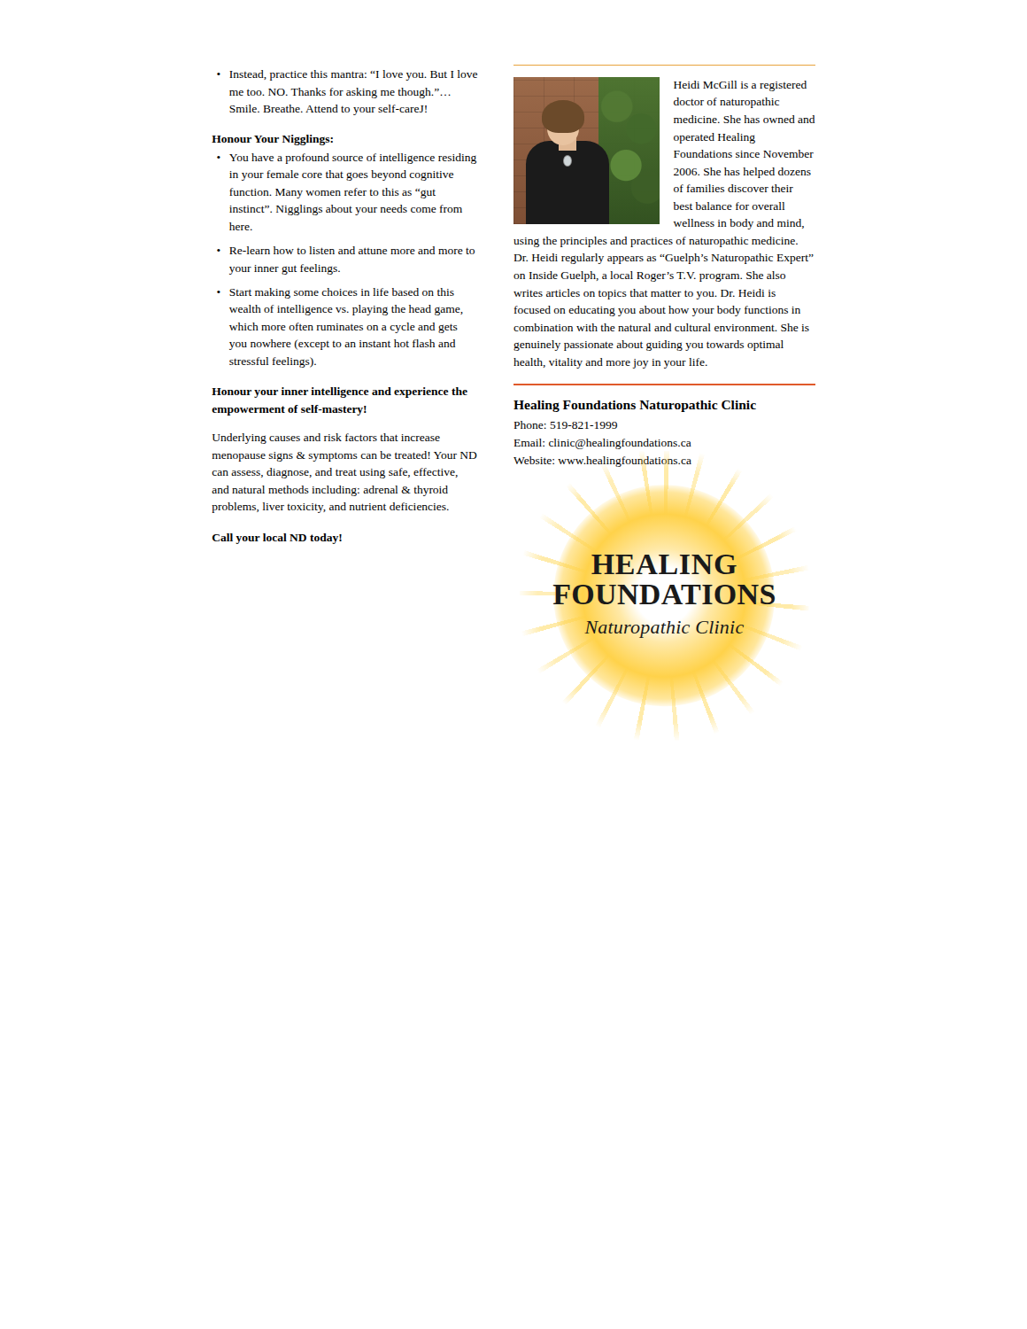Instead, practice this mantra: “I love you. But I love me too. NO. Thanks for asking me though.”… Smile. Breathe. Attend to your self-careJ!
Honour Your Nigglings:
You have a profound source of intelligence residing in your female core that goes beyond cognitive function. Many women refer to this as “gut instinct”. Nigglings about your needs come from here.
Re-learn how to listen and attune more and more to your inner gut feelings.
Start making some choices in life based on this wealth of intelligence vs. playing the head game, which more often ruminates on a cycle and gets you nowhere (except to an instant hot flash and stressful feelings).
Honour your inner intelligence and experience the empowerment of self-mastery!
Underlying causes and risk factors that increase menopause signs & symptoms can be treated! Your ND can assess, diagnose, and treat using safe, effective, and natural methods including: adrenal & thyroid problems, liver toxicity, and nutrient deficiencies.
Call your local ND today!
Heidi McGill is a registered doctor of naturopathic medicine. She has owned and operated Healing Foundations since November 2006. She has helped dozens of families discover their best balance for overall wellness in body and mind, using the principles and practices of naturopathic medicine. Dr. Heidi regularly appears as “Guelph’s Naturopathic Expert” on Inside Guelph, a local Roger’s T.V. program. She also writes articles on topics that matter to you. Dr. Heidi is focused on educating you about how your body functions in combination with the natural and cultural environment. She is genuinely passionate about guiding you towards optimal health, vitality and more joy in your life.
Healing Foundations Naturopathic Clinic
Phone: 519-821-1999
Email: clinic@healingfoundations.ca
Website: www.healingfoundations.ca
HEALING
FOUNDATIONS
Naturopathic Clinic